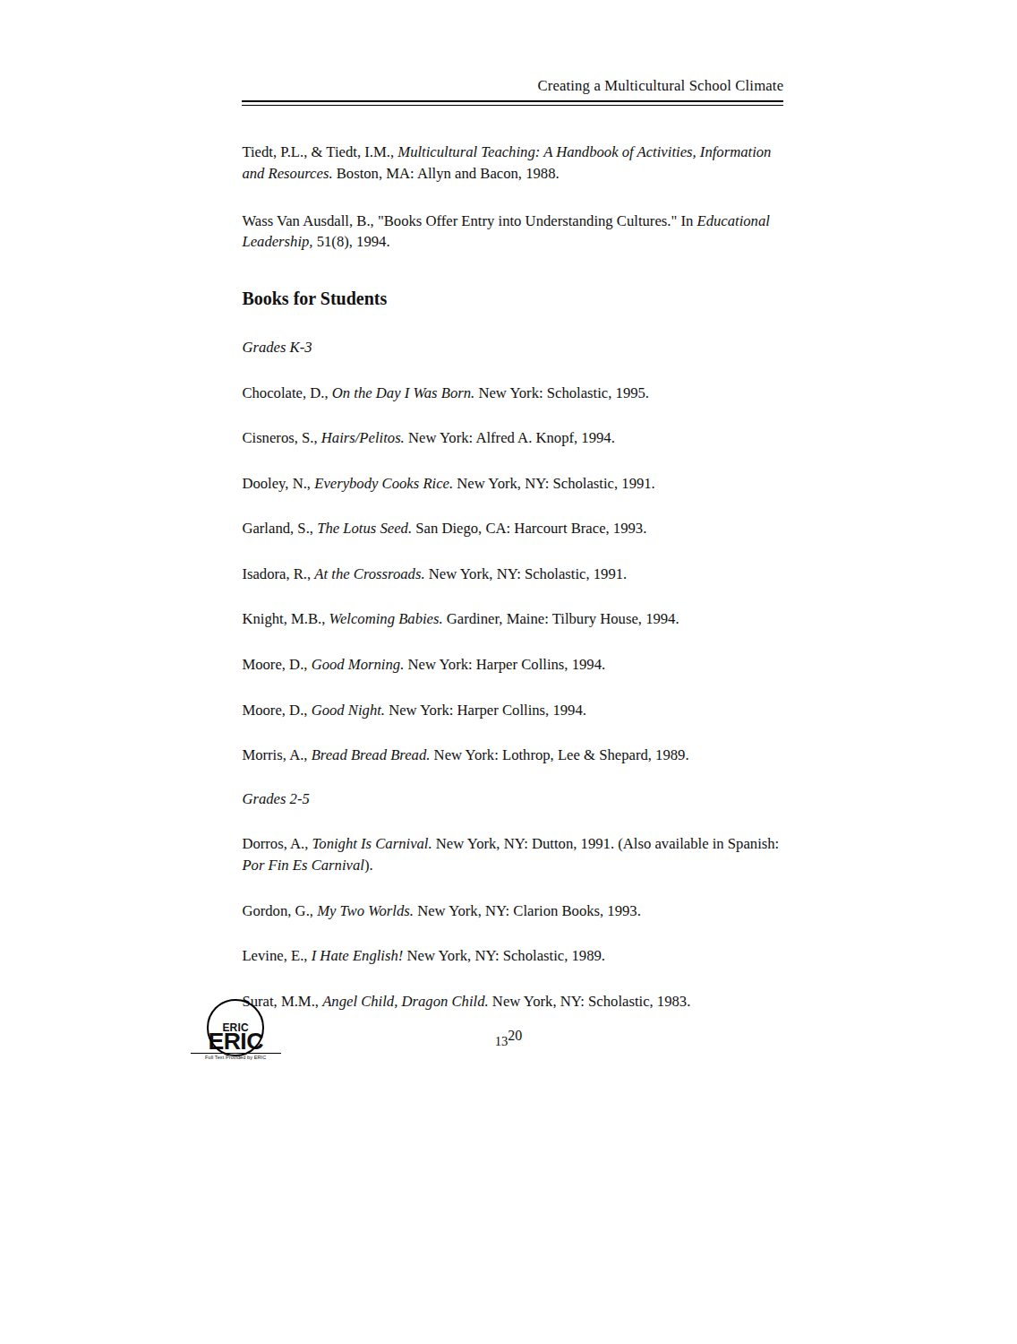Creating a Multicultural School Climate
Tiedt, P.L., & Tiedt, I.M., Multicultural Teaching: A Handbook of Activities, Information and Resources. Boston, MA: Allyn and Bacon, 1988.
Wass Van Ausdall, B., "Books Offer Entry into Understanding Cultures." In Educational Leadership, 51(8), 1994.
Books for Students
Grades K-3
Chocolate, D., On the Day I Was Born. New York: Scholastic, 1995.
Cisneros, S., Hairs/Pelitos. New York: Alfred A. Knopf, 1994.
Dooley, N., Everybody Cooks Rice. New York, NY: Scholastic, 1991.
Garland, S., The Lotus Seed. San Diego, CA: Harcourt Brace, 1993.
Isadora, R., At the Crossroads. New York, NY: Scholastic, 1991.
Knight, M.B., Welcoming Babies. Gardiner, Maine: Tilbury House, 1994.
Moore, D., Good Morning. New York: Harper Collins, 1994.
Moore, D., Good Night. New York: Harper Collins, 1994.
Morris, A., Bread Bread Bread. New York: Lothrop, Lee & Shepard, 1989.
Grades 2-5
Dorros, A., Tonight Is Carnival. New York, NY: Dutton, 1991. (Also available in Spanish: Por Fin Es Carnival).
Gordon, G., My Two Worlds. New York, NY: Clarion Books, 1993.
Levine, E., I Hate English! New York, NY: Scholastic, 1989.
Surat, M.M., Angel Child, Dragon Child. New York, NY: Scholastic, 1983.
ERIC
ERIC
Full Text Provided by ERIC
1320